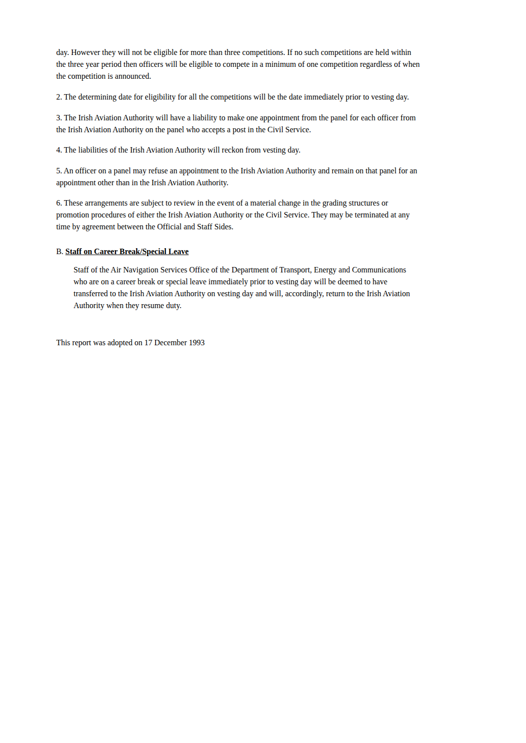day. However they will not be eligible for more than three competitions. If no such competitions are held within the three year period then officers will be eligible to compete in a minimum of one competition regardless of when the competition is announced.
2. The determining date for eligibility for all the competitions will be the date immediately prior to vesting day.
3. The Irish Aviation Authority will have a liability to make one appointment from the panel for each officer from the Irish Aviation Authority on the panel who accepts a post in the Civil Service.
4. The liabilities of the Irish Aviation Authority will reckon from vesting day.
5. An officer on a panel may refuse an appointment to the Irish Aviation Authority and remain on that panel for an appointment other than in the Irish Aviation Authority.
6. These arrangements are subject to review in the event of a material change in the grading structures or promotion procedures of either the Irish Aviation Authority or the Civil Service. They may be terminated at any time by agreement between the Official and Staff Sides.
B. Staff on Career Break/Special Leave
Staff of the Air Navigation Services Office of the Department of Transport, Energy and Communications who are on a career break or special leave immediately prior to vesting day will be deemed to have transferred to the Irish Aviation Authority on vesting day and will, accordingly, return to the Irish Aviation Authority when they resume duty.
This report was adopted on 17 December 1993